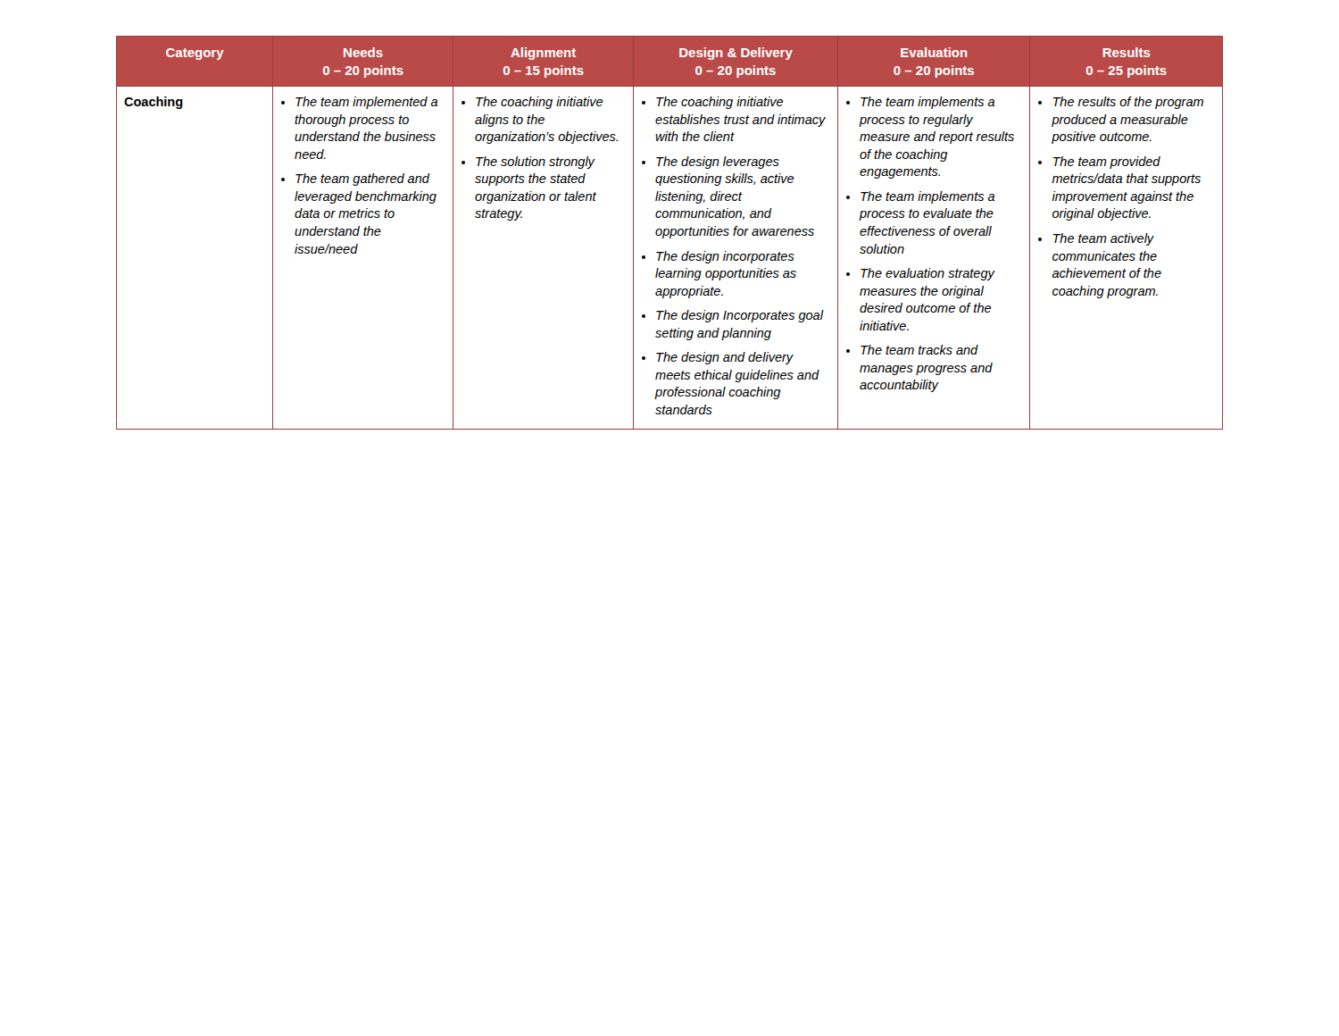| Category | Needs 0 – 20 points | Alignment 0 – 15 points | Design & Delivery 0 – 20 points | Evaluation 0 – 20 points | Results 0 – 25 points |
| --- | --- | --- | --- | --- | --- |
| Coaching | The team implemented a thorough process to understand the business need. The team gathered and leveraged benchmarking data or metrics to understand the issue/need | The coaching initiative aligns to the organization’s objectives. The solution strongly supports the stated organization or talent strategy. | The coaching initiative establishes trust and intimacy with the client The design leverages questioning skills, active listening, direct communication, and opportunities for awareness The design incorporates learning opportunities as appropriate. The design Incorporates goal setting and planning The design and delivery meets ethical guidelines and professional coaching standards | The team implements a process to regularly measure and report results of the coaching engagements. The team implements a process to evaluate the effectiveness of overall solution The evaluation strategy measures the original desired outcome of the initiative. The team tracks and manages progress and accountability | The results of the program produced a measurable positive outcome. The team provided metrics/data that supports improvement against the original objective. The team actively communicates the achievement of the coaching program. |